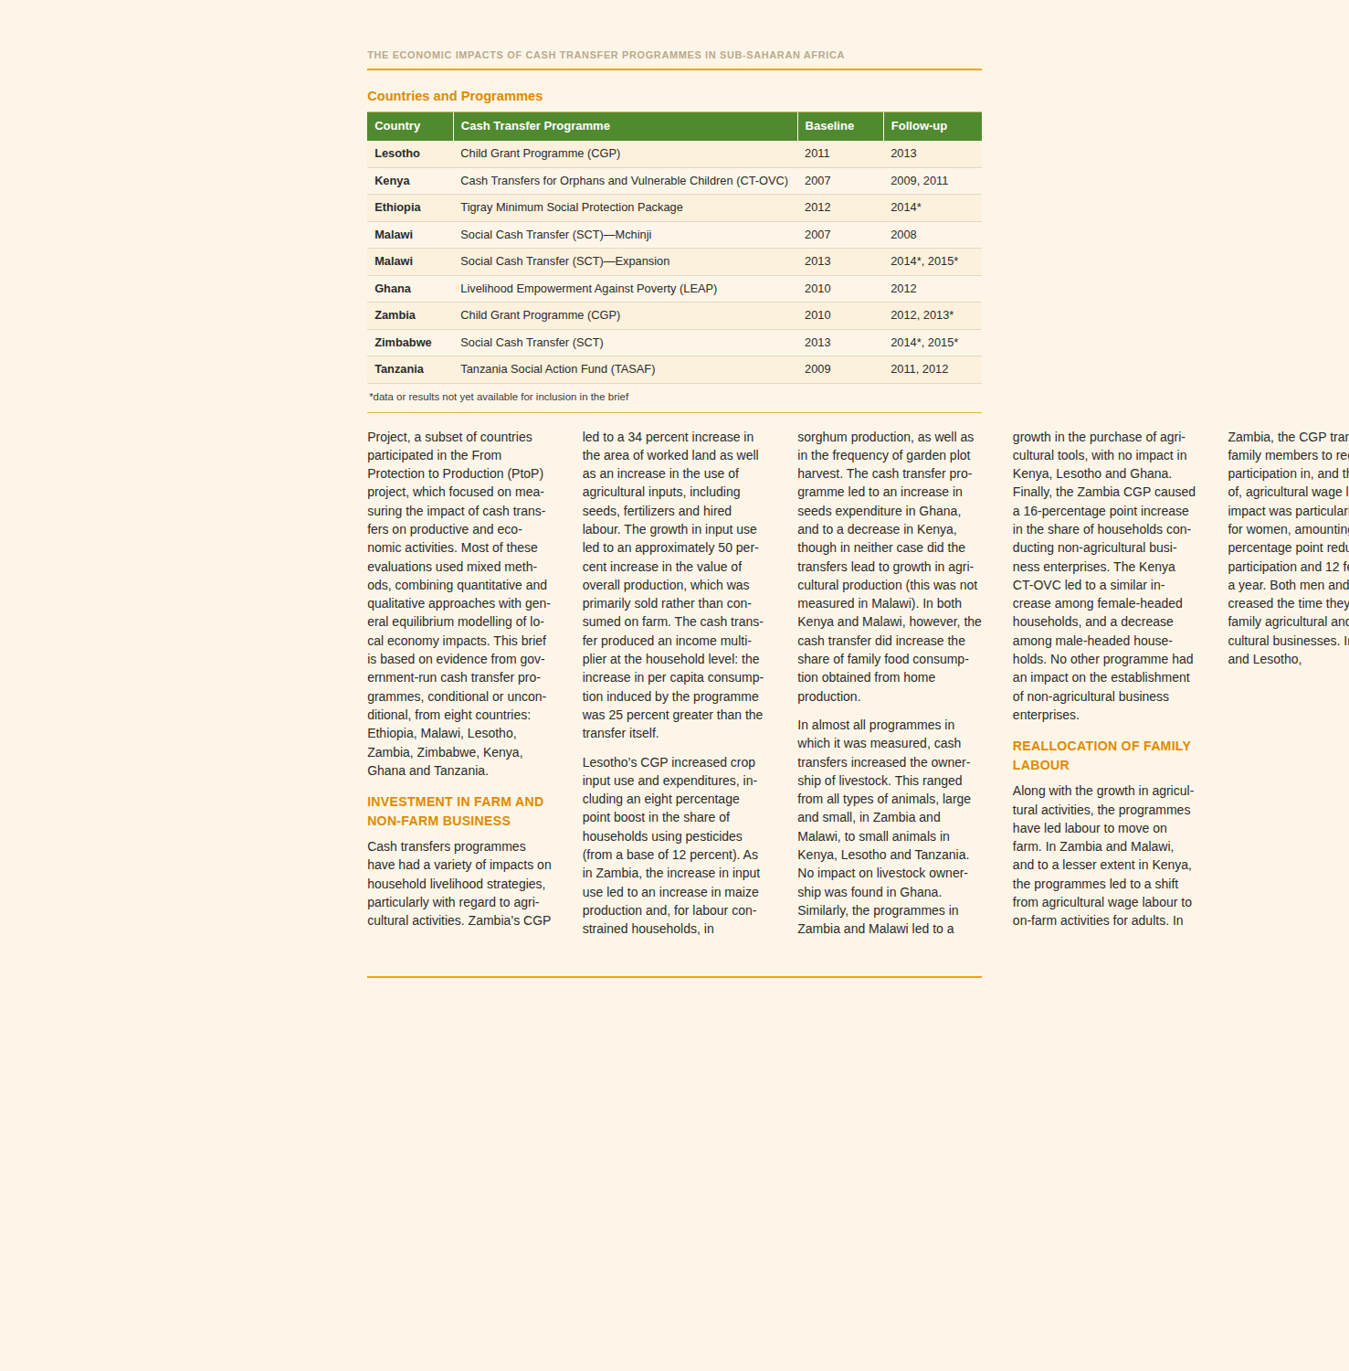The Economic Impacts of Cash Transfer Programmes in Sub-Saharan Africa
Countries and Programmes
| Country | Cash Transfer Programme | Baseline | Follow-up |
| --- | --- | --- | --- |
| Lesotho | Child Grant Programme (CGP) | 2011 | 2013 |
| Kenya | Cash Transfers for Orphans and Vulnerable Children (CT-OVC) | 2007 | 2009, 2011 |
| Ethiopia | Tigray Minimum Social Protection Package | 2012 | 2014* |
| Malawi | Social Cash Transfer (SCT)—Mchinji | 2007 | 2008 |
| Malawi | Social Cash Transfer (SCT)—Expansion | 2013 | 2014*, 2015* |
| Ghana | Livelihood Empowerment Against Poverty (LEAP) | 2010 | 2012 |
| Zambia | Child Grant Programme (CGP) | 2010 | 2012, 2013* |
| Zimbabwe | Social Cash Transfer (SCT) | 2013 | 2014*, 2015* |
| Tanzania | Tanzania Social Action Fund (TASAF) | 2009 | 2011, 2012 |
*data or results not yet available for inclusion in the brief
Project, a subset of countries participated in the From Protection to Production (PtoP) project, which focused on measuring the impact of cash transfers on productive and economic activities. Most of these evaluations used mixed methods, combining quantitative and qualitative approaches with general equilibrium modelling of local economy impacts. This brief is based on evidence from government-run cash transfer programmes, conditional or unconditional, from eight countries: Ethiopia, Malawi, Lesotho, Zambia, Zimbabwe, Kenya, Ghana and Tanzania.
Investment in Farm and Non-Farm Business
Cash transfers programmes have had a variety of impacts on household livelihood strategies, particularly with regard to agricultural activities. Zambia’s CGP led to a 34 percent increase in the area of worked land as well as an increase in the use of agricultural inputs, including seeds, fertilizers and hired labour. The growth in input use led to an approximately 50 percent increase in the value of overall production, which was primarily sold rather than consumed on farm. The cash transfer produced an income multiplier at the household level: the increase in per capita consumption induced by the programme was 25 percent greater than the transfer itself.
Lesotho’s CGP increased crop input use and expenditures, including an eight percentage point boost in the share of households using pesticides (from a base of 12 percent). As in Zambia, the increase in input use led to an increase in maize production and, for labour constrained households, in sorghum production, as well as in the frequency of garden plot harvest. The cash transfer programme led to an increase in seeds expenditure in Ghana, and to a decrease in Kenya, though in neither case did the transfers lead to growth in agricultural production (this was not measured in Malawi). In both Kenya and Malawi, however, the cash transfer did increase the share of family food consumption obtained from home production.
In almost all programmes in which it was measured, cash transfers increased the ownership of livestock. This ranged from all types of animals, large and small, in Zambia and Malawi, to small animals in Kenya, Lesotho and Tanzania. No impact on livestock ownership was found in Ghana. Similarly, the programmes in Zambia and Malawi led to a growth in the purchase of agricultural tools, with no impact in Kenya, Lesotho and Ghana. Finally, the Zambia CGP caused a 16-percentage point increase in the share of households conducting non-agricultural business enterprises. The Kenya CT-OVC led to a similar increase among female-headed households, and a decrease among male-headed households. No other programme had an impact on the establishment of non-agricultural business enterprises.
Reallocation of Family Labour
Along with the growth in agricultural activities, the programmes have led labour to move on farm. In Zambia and Malawi, and to a lesser extent in Kenya, the programmes led to a shift from agricultural wage labour to on-farm activities for adults. In Zambia, the CGP transfer led family members to reduce their participation in, and the intensity of, agricultural wage labour. The impact was particularly strong for women, amounting to a 17-percentage point reduction in participation and 12 fewer days a year. Both men and women increased the time they spent on family agricultural and non-agricultural businesses. In Kenya and Lesotho,